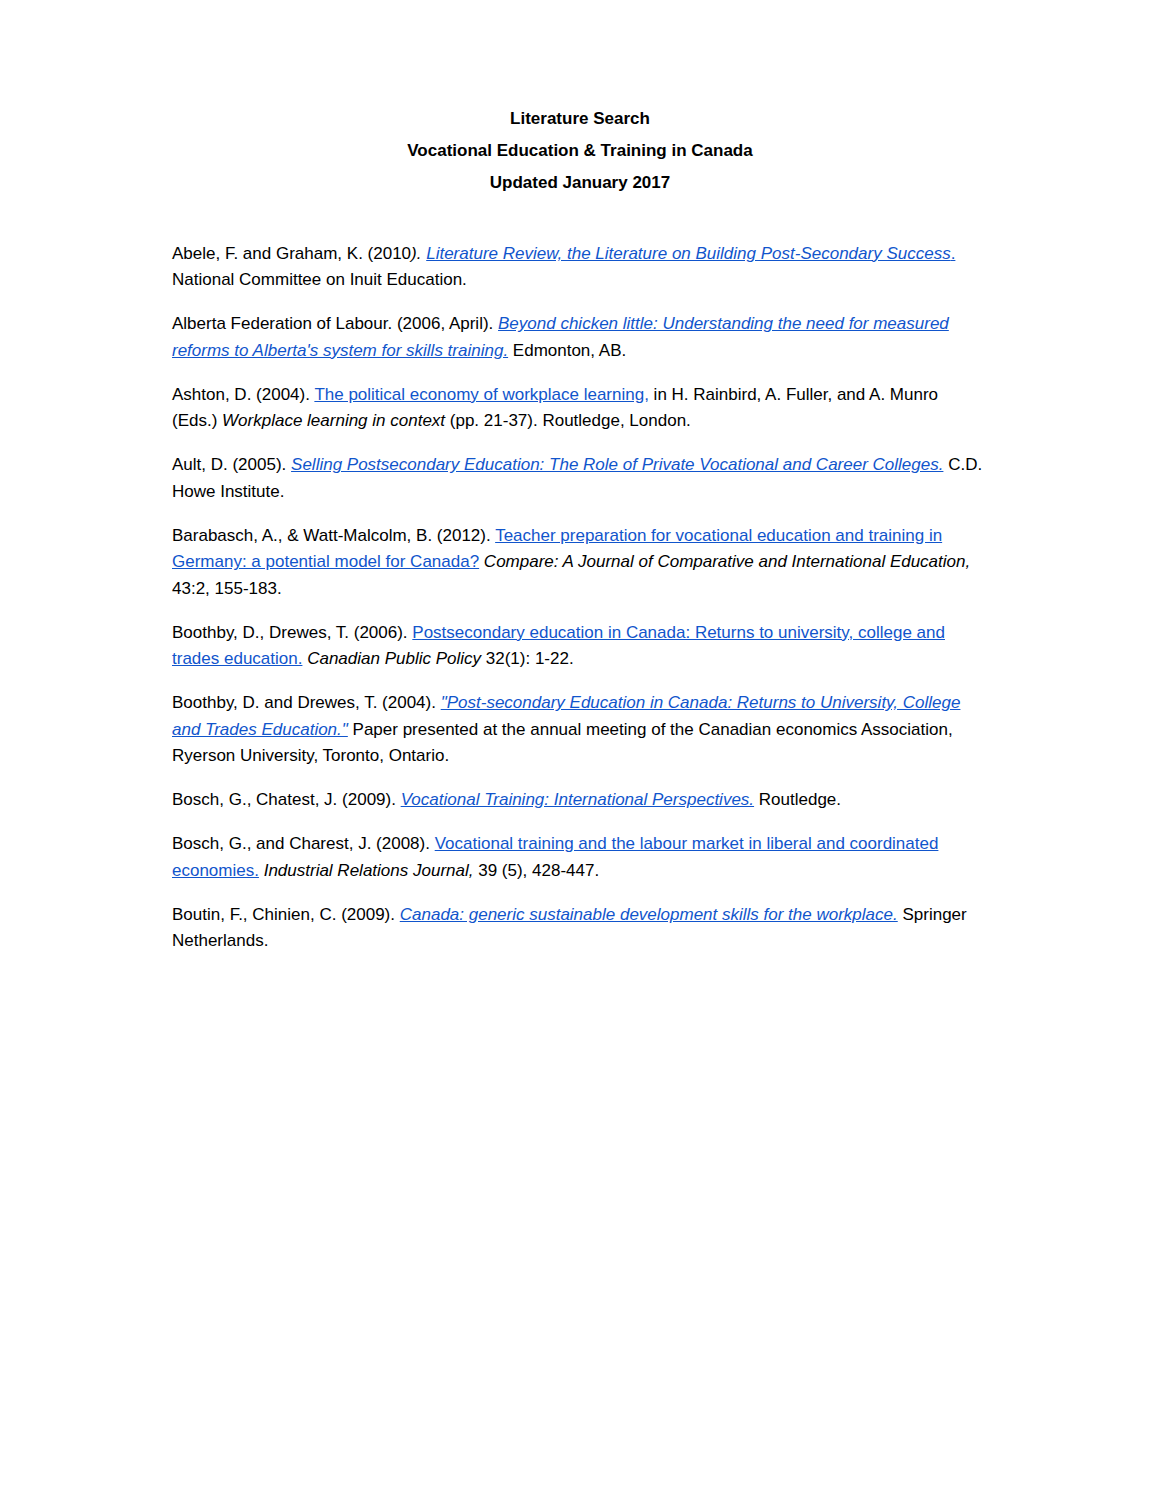Literature Search
Vocational Education & Training in Canada
Updated January 2017
Abele, F. and Graham, K. (2010). Literature Review, the Literature on Building Post-Secondary Success. National Committee on Inuit Education.
Alberta Federation of Labour. (2006, April). Beyond chicken little: Understanding the need for measured reforms to Alberta's system for skills training. Edmonton, AB.
Ashton, D. (2004). The political economy of workplace learning, in H. Rainbird, A. Fuller, and A. Munro (Eds.) Workplace learning in context (pp. 21-37). Routledge, London.
Ault, D. (2005). Selling Postsecondary Education: The Role of Private Vocational and Career Colleges. C.D. Howe Institute.
Barabasch, A., & Watt-Malcolm, B. (2012). Teacher preparation for vocational education and training in Germany: a potential model for Canada? Compare: A Journal of Comparative and International Education, 43:2, 155-183.
Boothby, D., Drewes, T. (2006). Postsecondary education in Canada: Returns to university, college and trades education. Canadian Public Policy 32(1): 1-22.
Boothby, D. and Drewes, T. (2004). "Post-secondary Education in Canada: Returns to University, College and Trades Education." Paper presented at the annual meeting of the Canadian economics Association, Ryerson University, Toronto, Ontario.
Bosch, G., Chatest, J. (2009). Vocational Training: International Perspectives. Routledge.
Bosch, G., and Charest, J. (2008). Vocational training and the labour market in liberal and coordinated economies. Industrial Relations Journal, 39 (5), 428-447.
Boutin, F., Chinien, C. (2009). Canada: generic sustainable development skills for the workplace. Springer Netherlands.